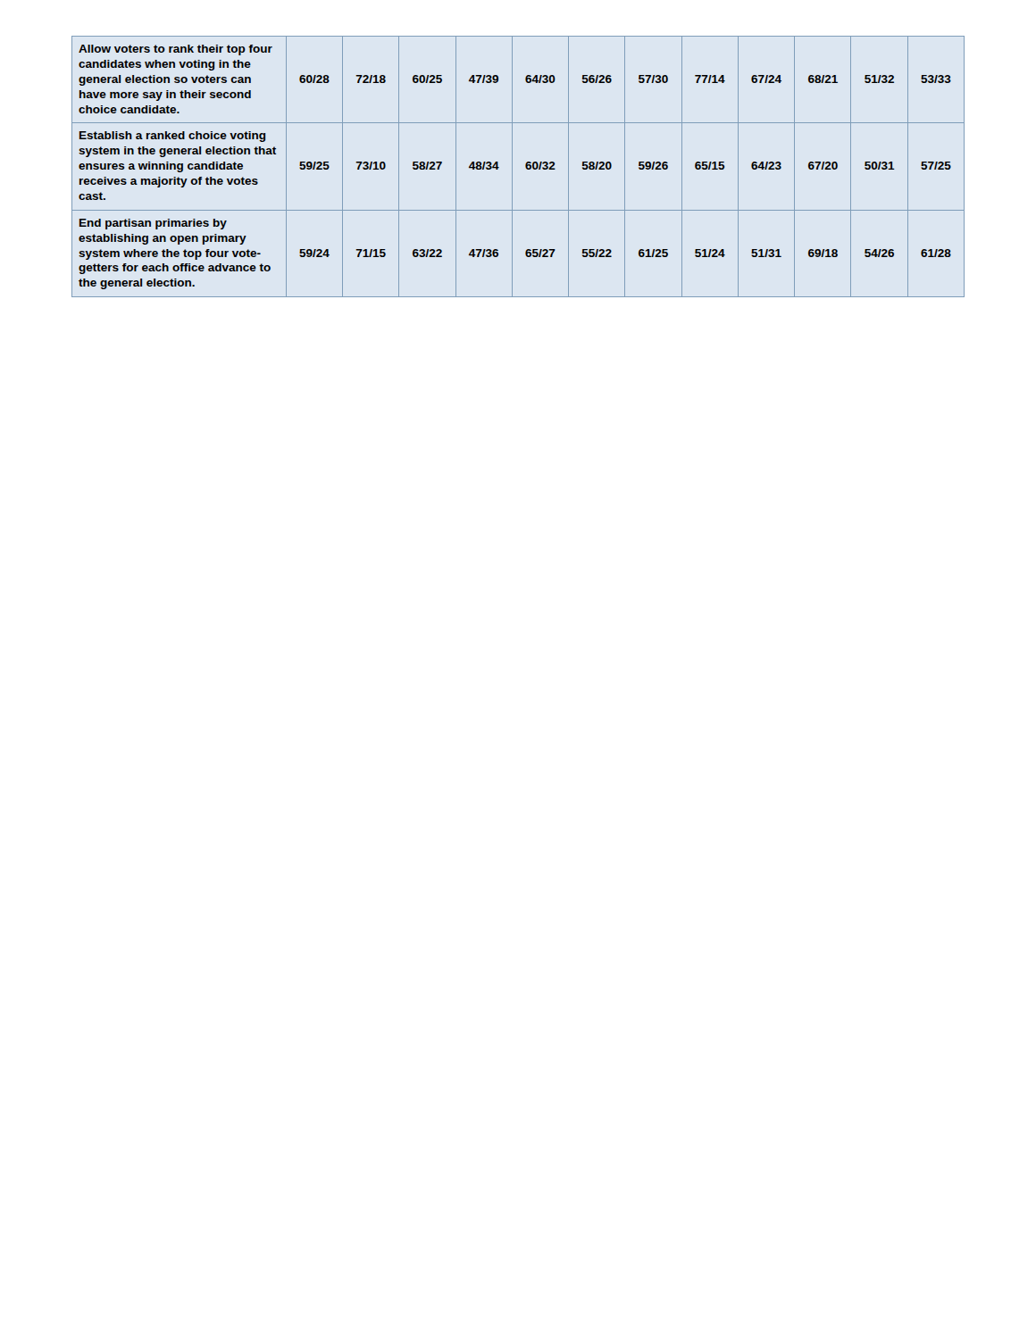| Allow voters to rank their top four candidates when voting in the general election so voters can have more say in their second choice candidate. | 60/28 | 72/18 | 60/25 | 47/39 | 64/30 | 56/26 | 57/30 | 77/14 | 67/24 | 68/21 | 51/32 | 53/33 |
| Establish a ranked choice voting system in the general election that ensures a winning candidate receives a majority of the votes cast. | 59/25 | 73/10 | 58/27 | 48/34 | 60/32 | 58/20 | 59/26 | 65/15 | 64/23 | 67/20 | 50/31 | 57/25 |
| End partisan primaries by establishing an open primary system where the top four vote-getters for each office advance to the general election. | 59/24 | 71/15 | 63/22 | 47/36 | 65/27 | 55/22 | 61/25 | 51/24 | 51/31 | 69/18 | 54/26 | 61/28 |